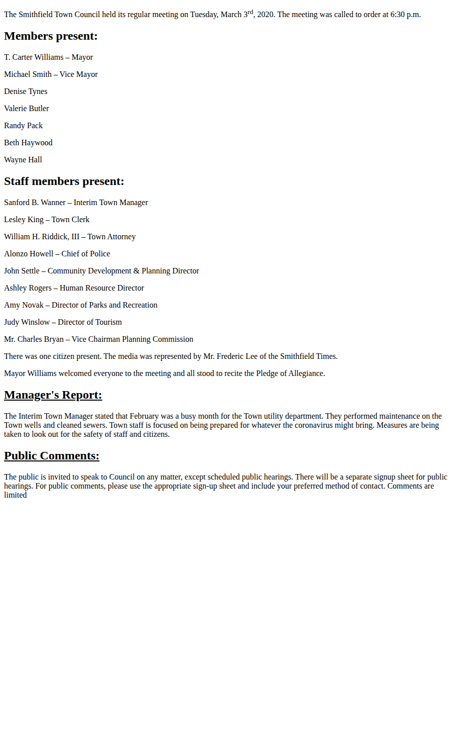The Smithfield Town Council held its regular meeting on Tuesday, March 3rd, 2020. The meeting was called to order at 6:30 p.m.
Members present:
T. Carter Williams – Mayor
Michael Smith – Vice Mayor
Denise Tynes
Valerie Butler
Randy Pack
Beth Haywood
Wayne Hall
Staff members present:
Sanford B. Wanner – Interim Town Manager
Lesley King – Town Clerk
William H. Riddick, III – Town Attorney
Alonzo Howell – Chief of Police
John Settle – Community Development & Planning Director
Ashley Rogers – Human Resource Director
Amy Novak – Director of Parks and Recreation
Judy Winslow – Director of Tourism
Mr. Charles Bryan – Vice Chairman Planning Commission
There was one citizen present. The media was represented by Mr. Frederic Lee of the Smithfield Times.
Mayor Williams welcomed everyone to the meeting and all stood to recite the Pledge of Allegiance.
Manager's Report:
The Interim Town Manager stated that February was a busy month for the Town utility department. They performed maintenance on the Town wells and cleaned sewers. Town staff is focused on being prepared for whatever the coronavirus might bring. Measures are being taken to look out for the safety of staff and citizens.
Public Comments:
The public is invited to speak to Council on any matter, except scheduled public hearings. There will be a separate signup sheet for public hearings. For public comments, please use the appropriate sign-up sheet and include your preferred method of contact. Comments are limited